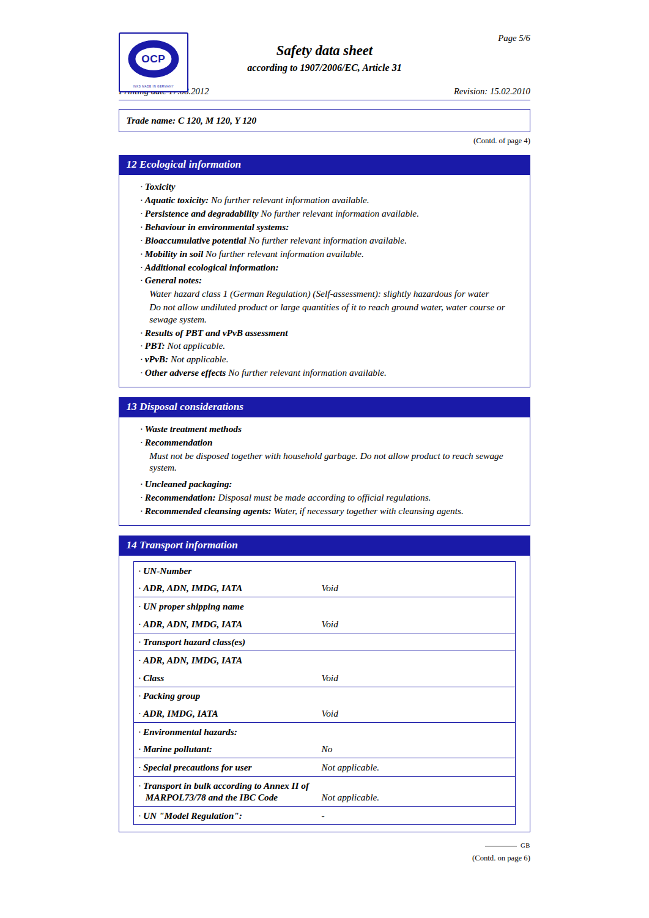OCP
Inks made in Germany
Page 5/6
Safety data sheet
according to 1907/2006/EC, Article 31
Printing date 17.08.2012 Revision: 15.02.2010
Trade name: C 120, M 120, Y 120
(Contd. of page 4)
12 Ecological information
Toxicity
Aquatic toxicity: No further relevant information available.
Persistence and degradability No further relevant information available.
Behaviour in environmental systems:
Bioaccumulative potential No further relevant information available.
Mobility in soil No further relevant information available.
Additional ecological information:
General notes:
Water hazard class 1 (German Regulation) (Self-assessment): slightly hazardous for water
Do not allow undiluted product or large quantities of it to reach ground water, water course or sewage system.
Results of PBT and vPvB assessment
PBT: Not applicable.
vPvB: Not applicable.
Other adverse effects No further relevant information available.
13 Disposal considerations
Waste treatment methods
Recommendation
Must not be disposed together with household garbage. Do not allow product to reach sewage system.
Uncleaned packaging:
Recommendation: Disposal must be made according to official regulations.
Recommended cleansing agents: Water, if necessary together with cleansing agents.
14 Transport information
| · UN-Number | |
| · ADR, ADN, IMDG, IATA | Void |
| · UN proper shipping name | |
| · ADR, ADN, IMDG, IATA | Void |
| · Transport hazard class(es) | |
| · ADR, ADN, IMDG, IATA | |
| · Class | Void |
| · Packing group | |
| · ADR, IMDG, IATA | Void |
| · Environmental hazards: | |
| · Marine pollutant: | No |
| · Special precautions for user | Not applicable. |
| · Transport in bulk according to Annex II of MARPOL73/78 and the IBC Code | Not applicable. |
| · UN "Model Regulation": | - |
GB
(Contd. on page 6)